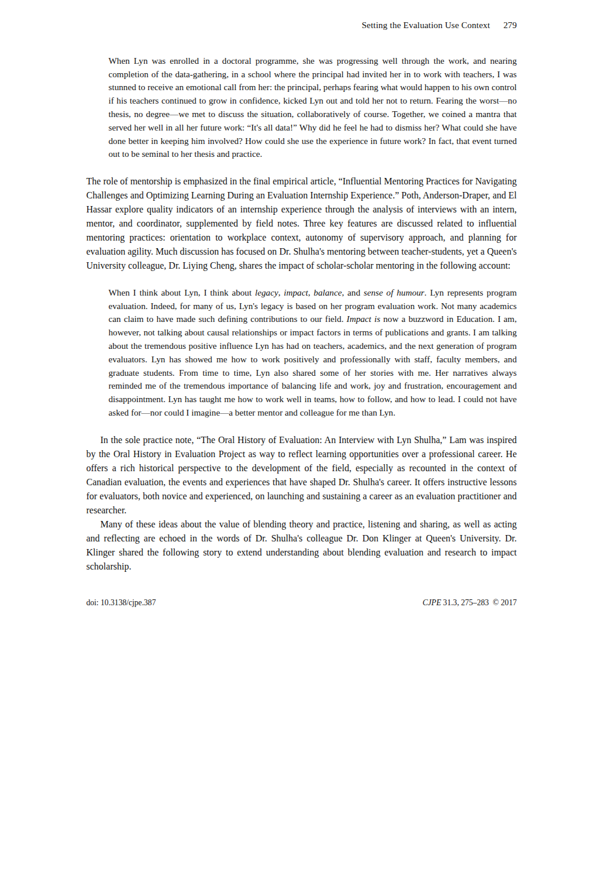Setting the Evaluation Use Context 279
When Lyn was enrolled in a doctoral programme, she was progressing well through the work, and nearing completion of the data-gathering, in a school where the principal had invited her in to work with teachers, I was stunned to receive an emotional call from her: the principal, perhaps fearing what would happen to his own control if his teachers continued to grow in confidence, kicked Lyn out and told her not to return. Fearing the worst—no thesis, no degree—we met to discuss the situation, collaboratively of course. Together, we coined a mantra that served her well in all her future work: “It's all data!” Why did he feel he had to dismiss her? What could she have done better in keeping him involved? How could she use the experience in future work? In fact, that event turned out to be seminal to her thesis and practice.
The role of mentorship is emphasized in the final empirical article, “Influential Mentoring Practices for Navigating Challenges and Optimizing Learning During an Evaluation Internship Experience.” Poth, Anderson-Draper, and El Hassar explore quality indicators of an internship experience through the analysis of interviews with an intern, mentor, and coordinator, supplemented by field notes. Three key features are discussed related to influential mentoring practices: orientation to workplace context, autonomy of supervisory approach, and planning for evaluation agility. Much discussion has focused on Dr. Shulha's mentoring between teacher-students, yet a Queen's University colleague, Dr. Liying Cheng, shares the impact of scholar-scholar mentoring in the following account:
When I think about Lyn, I think about legacy, impact, balance, and sense of humour. Lyn represents program evaluation. Indeed, for many of us, Lyn's legacy is based on her program evaluation work. Not many academics can claim to have made such defining contributions to our field. Impact is now a buzzword in Education. I am, however, not talking about causal relationships or impact factors in terms of publications and grants. I am talking about the tremendous positive influence Lyn has had on teachers, academics, and the next generation of program evaluators. Lyn has showed me how to work positively and professionally with staff, faculty members, and graduate students. From time to time, Lyn also shared some of her stories with me. Her narratives always reminded me of the tremendous importance of balancing life and work, joy and frustration, encouragement and disappointment. Lyn has taught me how to work well in teams, how to follow, and how to lead. I could not have asked for—nor could I imagine—a better mentor and colleague for me than Lyn.
In the sole practice note, “The Oral History of Evaluation: An Interview with Lyn Shulha,” Lam was inspired by the Oral History in Evaluation Project as way to reflect learning opportunities over a professional career. He offers a rich historical perspective to the development of the field, especially as recounted in the context of Canadian evaluation, the events and experiences that have shaped Dr. Shulha's career. It offers instructive lessons for evaluators, both novice and experienced, on launching and sustaining a career as an evaluation practitioner and researcher.
Many of these ideas about the value of blending theory and practice, listening and sharing, as well as acting and reflecting are echoed in the words of Dr. Shulha's colleague Dr. Don Klinger at Queen's University. Dr. Klinger shared the following story to extend understanding about blending evaluation and research to impact scholarship.
doi: 10.3138/cjpe.387 CJPE 31.3, 275–283 © 2017